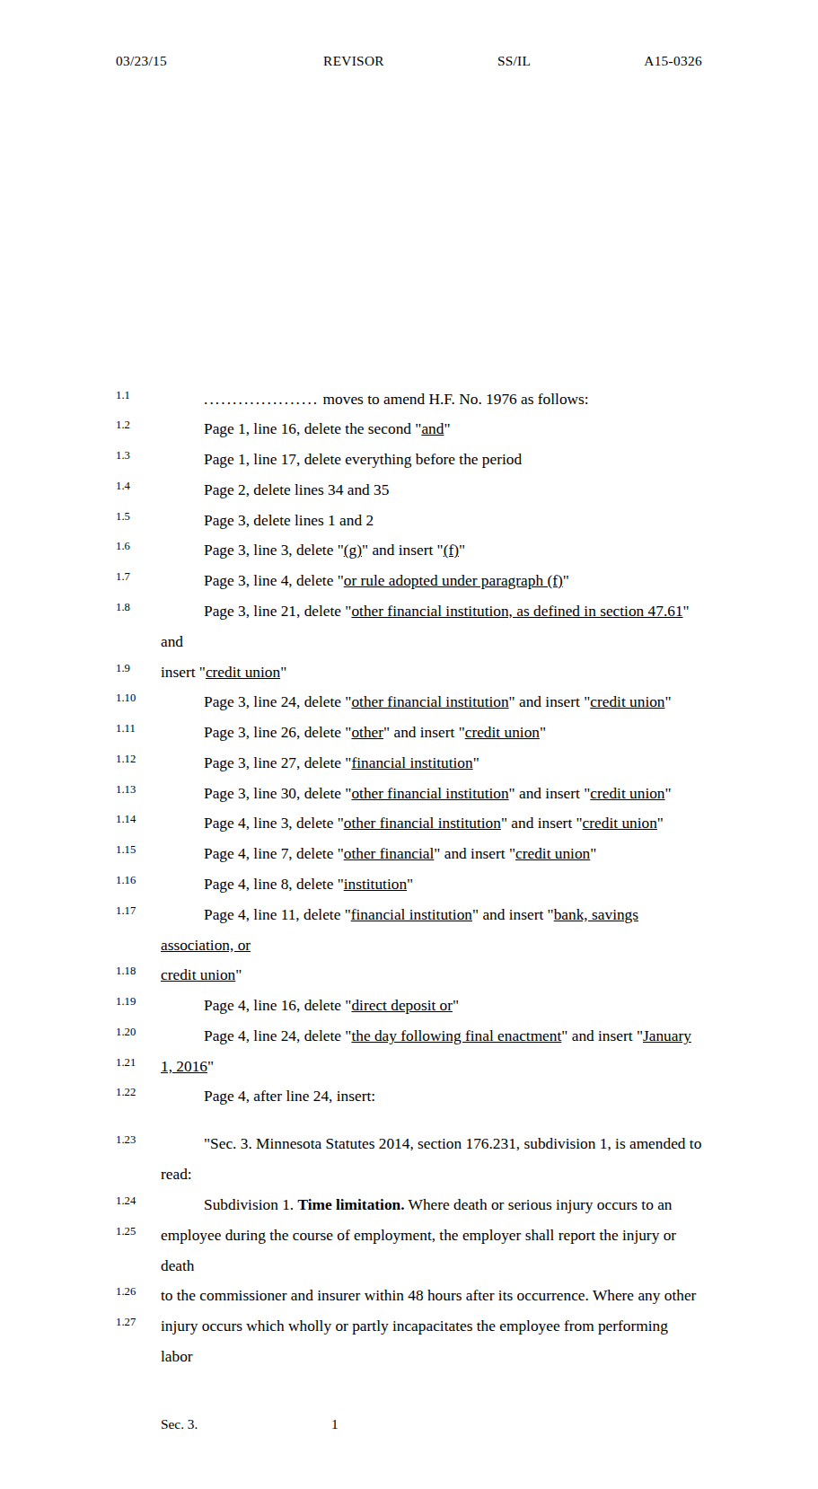03/23/15 REVISOR SS/IL A15-0326
| 1.1 | .................... moves to amend H.F. No. 1976 as follows: |
| 1.2 | Page 1, line 16, delete the second " and " |
| 1.3 | Page 1, line 17, delete everything before the period |
| 1.4 | Page 2, delete lines 34 and 35 |
| 1.5 | Page 3, delete lines 1 and 2 |
| 1.6 | Page 3, line 3, delete " (g) " and insert " (f) " |
| 1.7 | Page 3, line 4, delete " or rule adopted under paragraph (f) " |
| 1.8 | Page 3, line 21, delete " other financial institution, as defined in section 47.61 " and |
| 1.9 | insert " credit union " |
| 1.10 | Page 3, line 24, delete " other financial institution " and insert " credit union " |
| 1.11 | Page 3, line 26, delete " other " and insert " credit union " |
| 1.12 | Page 3, line 27, delete " financial institution " |
| 1.13 | Page 3, line 30, delete " other financial institution " and insert " credit union " |
| 1.14 | Page 4, line 3, delete " other financial institution " and insert " credit union " |
| 1.15 | Page 4, line 7, delete " other financial " and insert " credit union " |
| 1.16 | Page 4, line 8, delete " institution " |
| 1.17 | Page 4, line 11, delete " financial institution " and insert " bank, savings association, or |
| 1.18 | credit union " |
| 1.19 | Page 4, line 16, delete " direct deposit or " |
| 1.20 | Page 4, line 24, delete " the day following final enactment " and insert " January |
| 1.21 | 1, 2016 " |
| 1.22 | Page 4, after line 24, insert: |
| 1.23 | "Sec. 3. Minnesota Statutes 2014, section 176.231, subdivision 1, is amended to read: |
| 1.24 | Subdivision 1. Time limitation. Where death or serious injury occurs to an |
| 1.25 | employee during the course of employment, the employer shall report the injury or death |
| 1.26 | to the commissioner and insurer within 48 hours after its occurrence. Where any other |
| 1.27 | injury occurs which wholly or partly incapacitates the employee from performing labor |
Sec. 3. 1